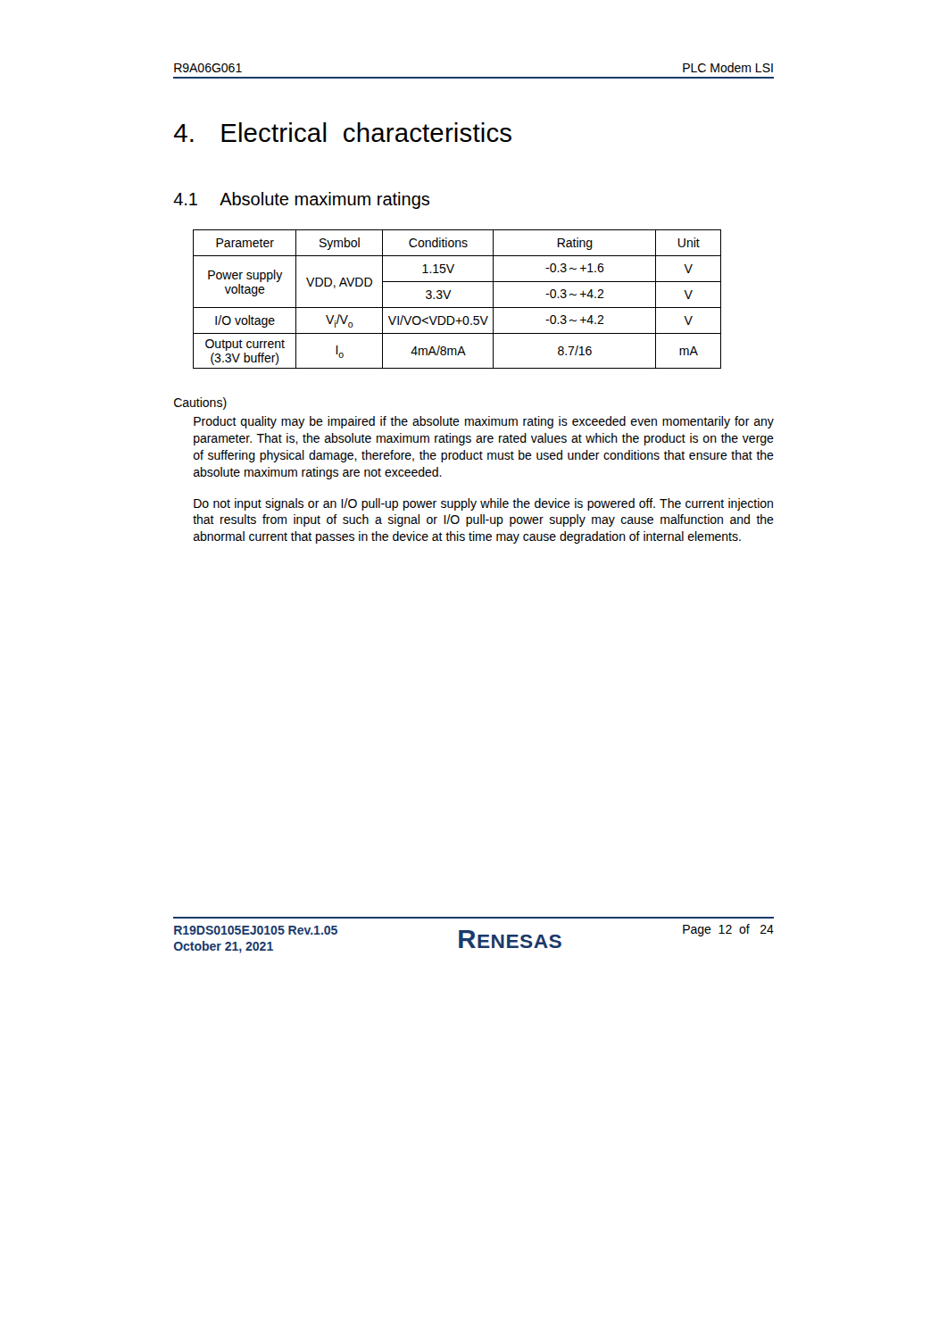R9A06G061
PLC Modem LSI
4. Electrical characteristics
4.1 Absolute maximum ratings
| Parameter | Symbol | Conditions | Rating | Unit |
| --- | --- | --- | --- | --- |
| Power supply voltage | VDD, AVDD | 1.15V | -0.3～+1.6 | V |
| 3.3V | -0.3～+4.2 | V |
| I/O voltage | V i /V o | VI/VO<VDD+0.5V | -0.3～+4.2 | V |
| Output current (3.3V buffer) | I o | 4mA/8mA | 8.7/16 | mA |
Cautions)
Product quality may be impaired if the absolute maximum rating is exceeded even momentarily for any parameter. That is, the absolute maximum ratings are rated values at which the product is on the verge of suffering physical damage, therefore, the product must be used under conditions that ensure that the absolute maximum ratings are not exceeded.
Do not input signals or an I/O pull-up power supply while the device is powered off. The current injection that results from input of such a signal or I/O pull-up power supply may cause malfunction and the abnormal current that passes in the device at this time may cause degradation of internal elements.
R19DS0105EJ0105 Rev.1.05
October 21, 2021
RENESAS
Page 12 of 24